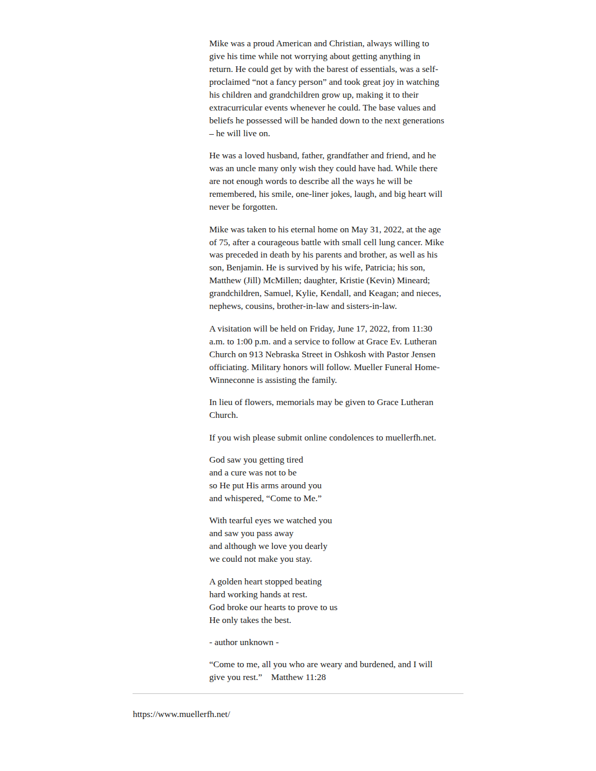Mike was a proud American and Christian, always willing to give his time while not worrying about getting anything in return. He could get by with the barest of essentials, was a self-proclaimed “not a fancy person” and took great joy in watching his children and grandchildren grow up, making it to their extracurricular events whenever he could. The base values and beliefs he possessed will be handed down to the next generations – he will live on.
He was a loved husband, father, grandfather and friend, and he was an uncle many only wish they could have had. While there are not enough words to describe all the ways he will be remembered, his smile, one-liner jokes, laugh, and big heart will never be forgotten.
Mike was taken to his eternal home on May 31, 2022, at the age of 75, after a courageous battle with small cell lung cancer. Mike was preceded in death by his parents and brother, as well as his son, Benjamin. He is survived by his wife, Patricia; his son, Matthew (Jill) McMillen; daughter, Kristie (Kevin) Mineard; grandchildren, Samuel, Kylie, Kendall, and Keagan; and nieces, nephews, cousins, brother-in-law and sisters-in-law.
A visitation will be held on Friday, June 17, 2022, from 11:30 a.m. to 1:00 p.m. and a service to follow at Grace Ev. Lutheran Church on 913 Nebraska Street in Oshkosh with Pastor Jensen officiating. Military honors will follow. Mueller Funeral Home-Winneconne is assisting the family.
In lieu of flowers, memorials may be given to Grace Lutheran Church.
If you wish please submit online condolences to muellerfh.net.
God saw you getting tired
and a cure was not to be
so He put His arms around you
and whispered, “Come to Me.”
With tearful eyes we watched you
and saw you pass away
and although we love you dearly
we could not make you stay.
A golden heart stopped beating
hard working hands at rest.
God broke our hearts to prove to us
He only takes the best.
- author unknown -
“Come to me, all you who are weary and burdened, and I will give you rest.” Matthew 11:28
https://www.muellerfh.net/